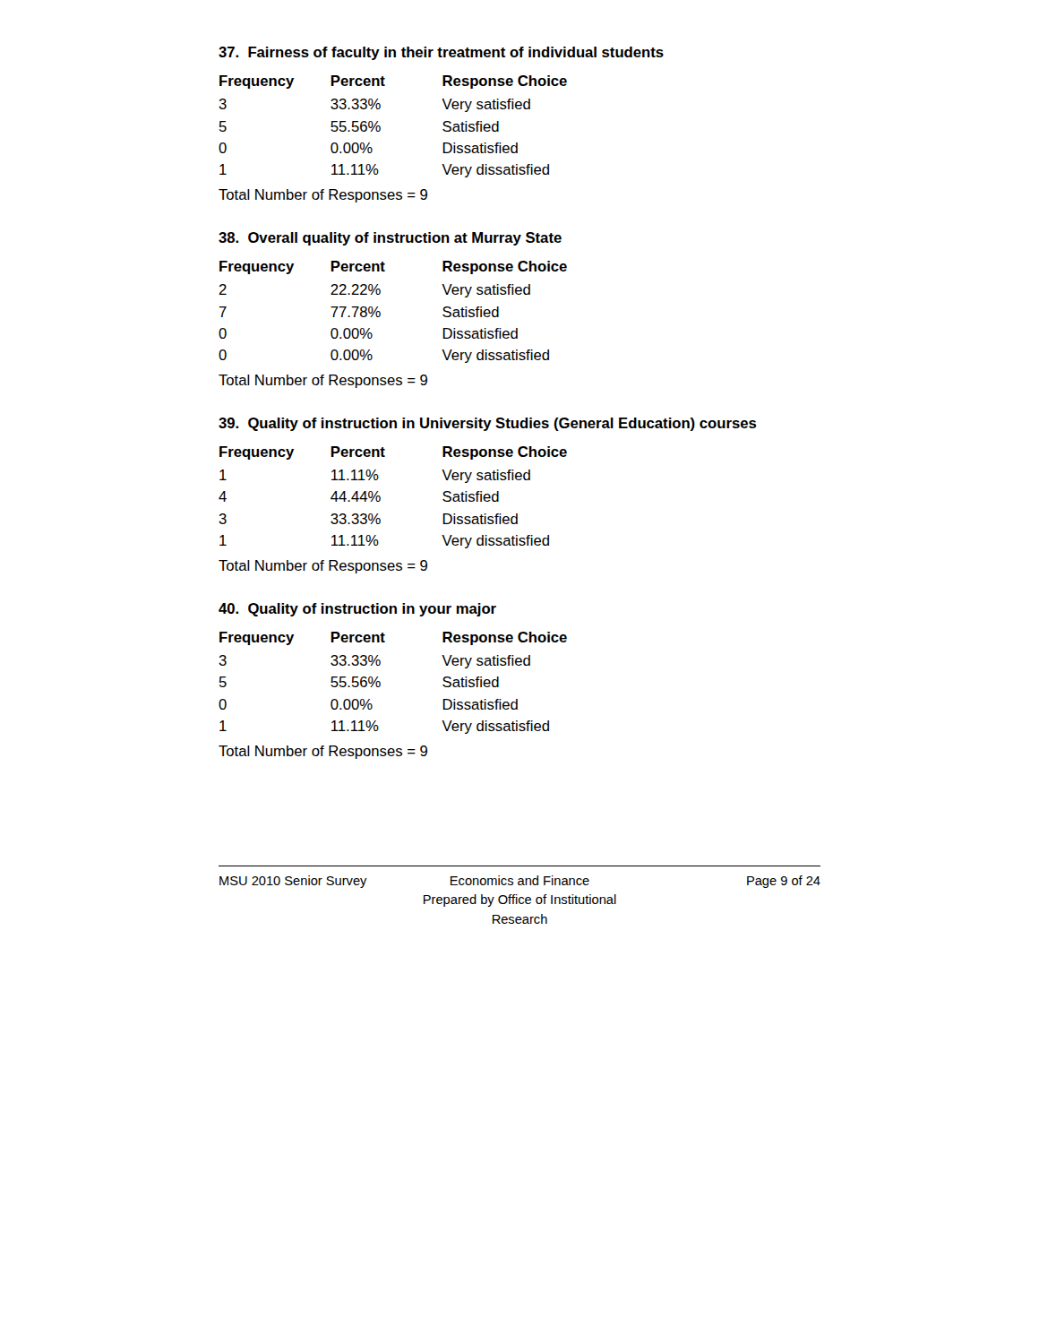37. Fairness of faculty in their treatment of individual students
| Frequency | Percent | Response Choice |
| --- | --- | --- |
| 3 | 33.33% | Very satisfied |
| 5 | 55.56% | Satisfied |
| 0 | 0.00% | Dissatisfied |
| 1 | 11.11% | Very dissatisfied |
Total Number of Responses = 9
38. Overall quality of instruction at Murray State
| Frequency | Percent | Response Choice |
| --- | --- | --- |
| 2 | 22.22% | Very satisfied |
| 7 | 77.78% | Satisfied |
| 0 | 0.00% | Dissatisfied |
| 0 | 0.00% | Very dissatisfied |
Total Number of Responses = 9
39. Quality of instruction in University Studies (General Education) courses
| Frequency | Percent | Response Choice |
| --- | --- | --- |
| 1 | 11.11% | Very satisfied |
| 4 | 44.44% | Satisfied |
| 3 | 33.33% | Dissatisfied |
| 1 | 11.11% | Very dissatisfied |
Total Number of Responses = 9
40. Quality of instruction in your major
| Frequency | Percent | Response Choice |
| --- | --- | --- |
| 3 | 33.33% | Very satisfied |
| 5 | 55.56% | Satisfied |
| 0 | 0.00% | Dissatisfied |
| 1 | 11.11% | Very dissatisfied |
Total Number of Responses = 9
MSU 2010 Senior Survey
Economics and Finance
Page 9 of 24
Prepared by Office of Institutional Research